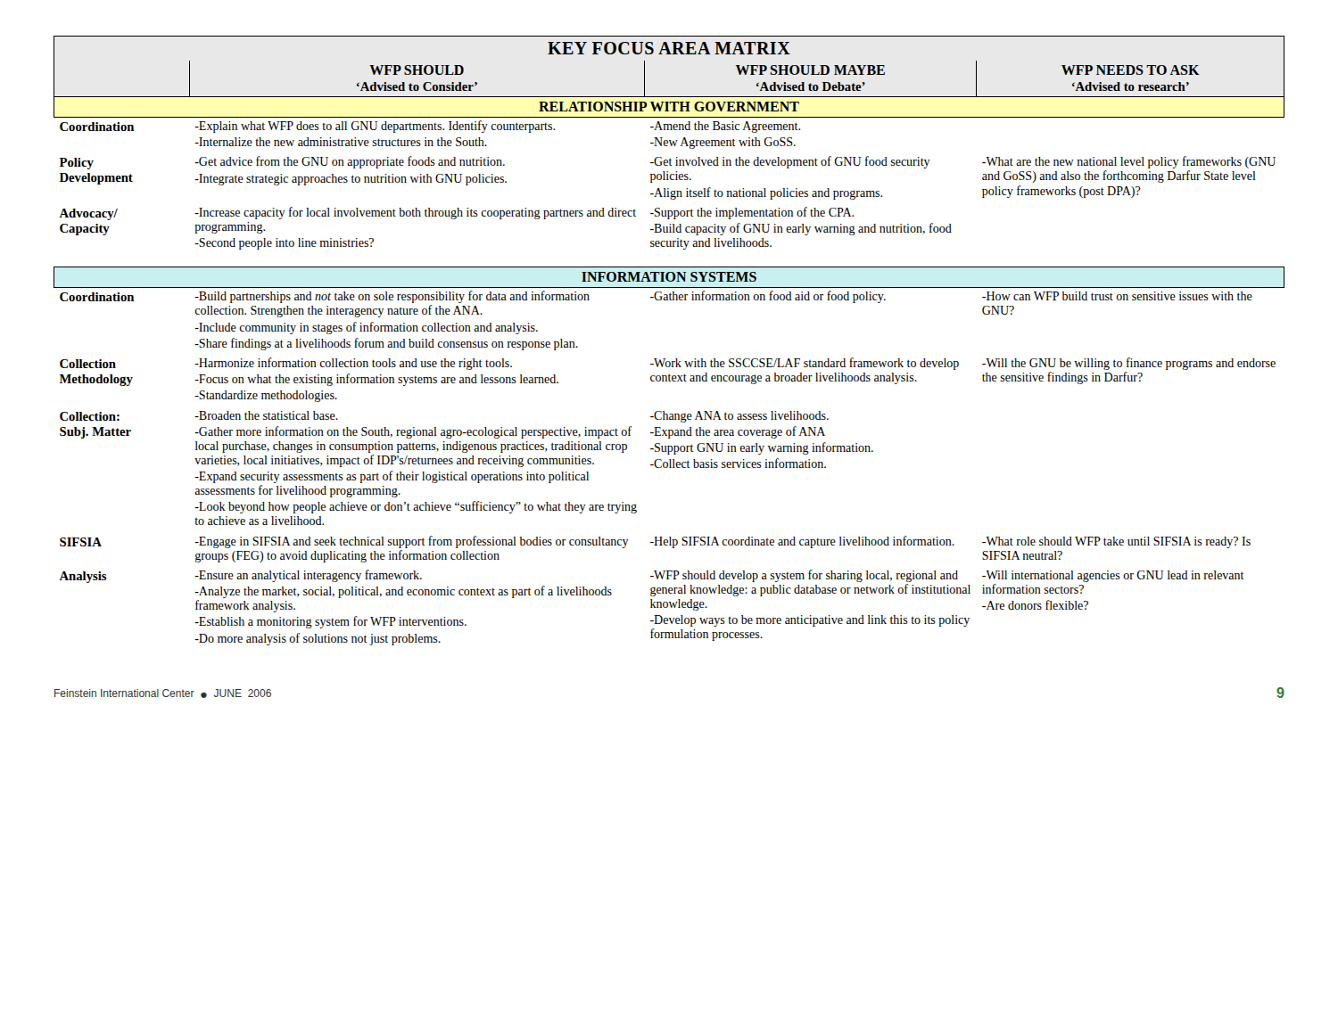| KEY FOCUS AREA MATRIX |
| | WFP SHOULD ‘Advised to Consider’ | WFP SHOULD MAYBE ‘Advised to Debate’ | WFP NEEDS TO ASK ‘Advised to research’ |
| RELATIONSHIP WITH GOVERNMENT |
| Coordination | -Explain what WFP does to all GNU departments. Identify counterparts. -Internalize the new administrative structures in the South. | -Amend the Basic Agreement. -New Agreement with GoSS. | |
| Policy Development | -Get advice from the GNU on appropriate foods and nutrition. -Integrate strategic approaches to nutrition with GNU policies. | -Get involved in the development of GNU food security policies. -Align itself to national policies and programs. | -What are the new national level policy frameworks (GNU and GoSS) and also the forthcoming Darfur State level policy frameworks (post DPA)? |
| Advocacy/ Capacity | -Increase capacity for local involvement both through its cooperating partners and direct programming. -Second people into line ministries? | -Support the implementation of the CPA. -Build capacity of GNU in early warning and nutrition, food security and livelihoods. | |
| INFORMATION SYSTEMS |
| Coordination | -Build partnerships and not take on sole responsibility for data and information collection. Strengthen the interagency nature of the ANA. -Include community in stages of information collection and analysis. -Share findings at a livelihoods forum and build consensus on response plan. | -Gather information on food aid or food policy. | -How can WFP build trust on sensitive issues with the GNU? |
| Collection Methodology | -Harmonize information collection tools and use the right tools. -Focus on what the existing information systems are and lessons learned. -Standardize methodologies. | -Work with the SSCCSE/LAF standard framework to develop context and encourage a broader livelihoods analysis. | -Will the GNU be willing to finance programs and endorse the sensitive findings in Darfur? |
| Collection: Subj. Matter | -Broaden the statistical base. -Gather more information on the South, regional agro-ecological perspective, impact of local purchase, changes in consumption patterns, indigenous practices, traditional crop varieties, local initiatives, impact of IDP's/returnees and receiving communities. -Expand security assessments as part of their logistical operations into political assessments for livelihood programming. -Look beyond how people achieve or don’t achieve “sufficiency” to what they are trying to achieve as a livelihood. | -Change ANA to assess livelihoods. -Expand the area coverage of ANA -Support GNU in early warning information. -Collect basis services information. | |
| SIFSIA | -Engage in SIFSIA and seek technical support from professional bodies or consultancy groups (FEG) to avoid duplicating the information collection | -Help SIFSIA coordinate and capture livelihood information. | -What role should WFP take until SIFSIA is ready? Is SIFSIA neutral? |
| Analysis | -Ensure an analytical interagency framework. -Analyze the market, social, political, and economic context as part of a livelihoods framework analysis. -Establish a monitoring system for WFP interventions. -Do more analysis of solutions not just problems. | -WFP should develop a system for sharing local, regional and general knowledge: a public database or network of institutional knowledge. -Develop ways to be more anticipative and link this to its policy formulation processes. | -Will international agencies or GNU lead in relevant information sectors? -Are donors flexible? |
Feinstein International Center ● JUNE 2006
9